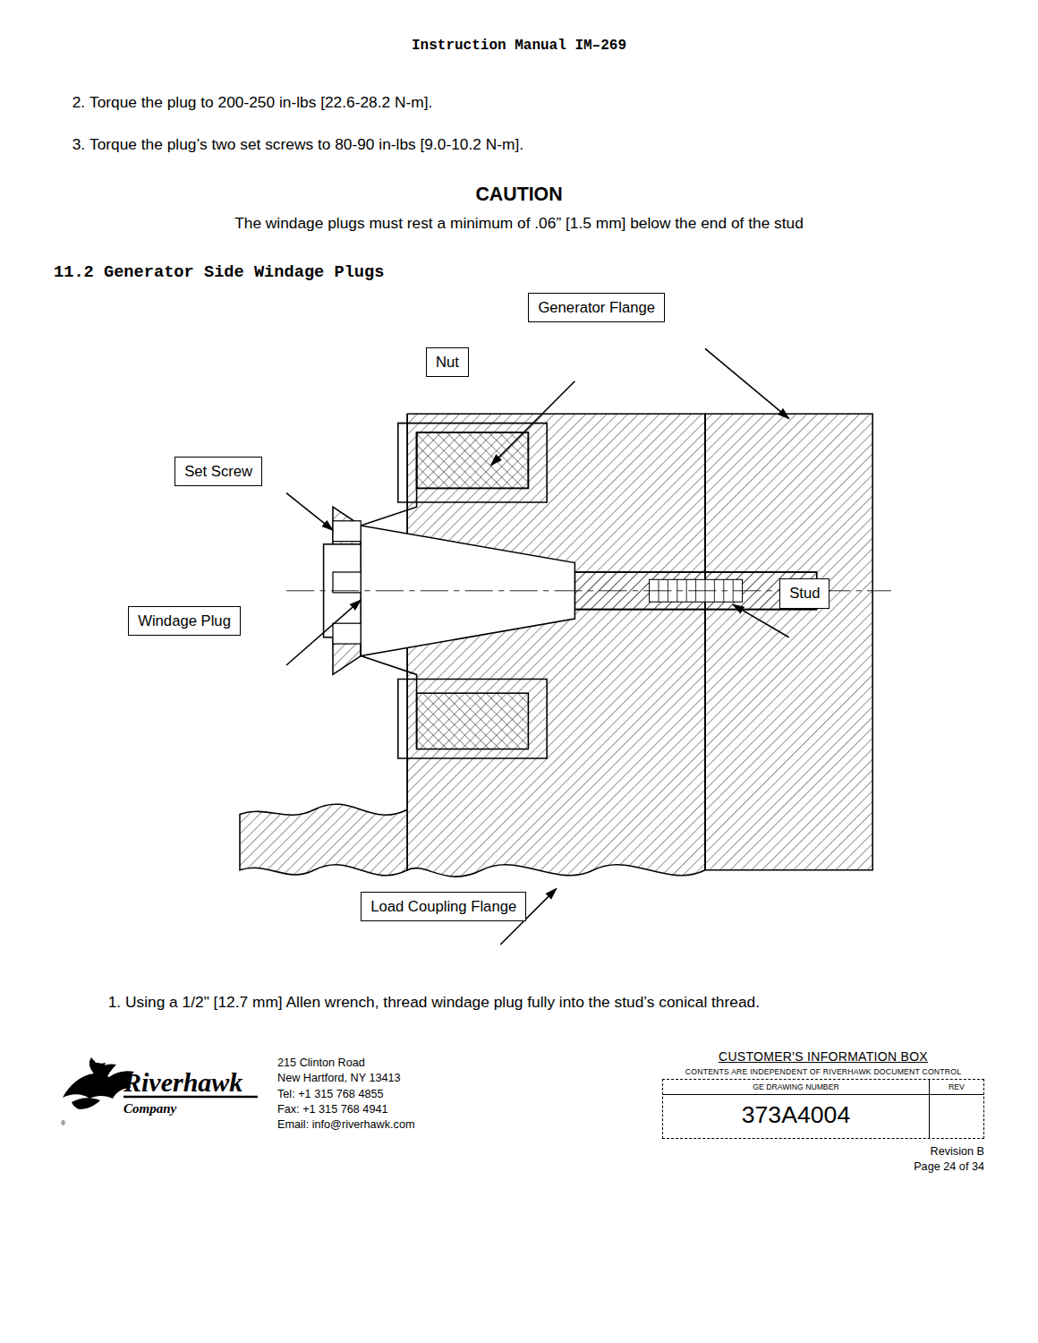Instruction Manual IM–269
Torque the plug to 200-250 in-lbs [22.6-28.2 N-m].
Torque the plug’s two set screws to 80-90 in-lbs [9.0-10.2 N-m].
CAUTION
The windage plugs must rest a minimum of .06” [1.5 mm] below the end of the stud
11.2 Generator Side Windage Plugs
Generator Flange
Nut
Set Screw
Windage Plug
Stud
Load Coupling Flange
Using a 1/2" [12.7 mm] Allen wrench, thread windage plug fully into the stud’s conical thread.
Riverhawk Company ®
215 Clinton Road
New Hartford, NY 13413
Tel: +1 315 768 4855
Fax: +1 315 768 4941
Email: info@riverhawk.com
CUSTOMER'S INFORMATION BOX
CONTENTS ARE INDEPENDENT OF RIVERHAWK DOCUMENT CONTROL
GE DRAWING NUMBER
REV
373A4004
Revision B
Page 24 of 34